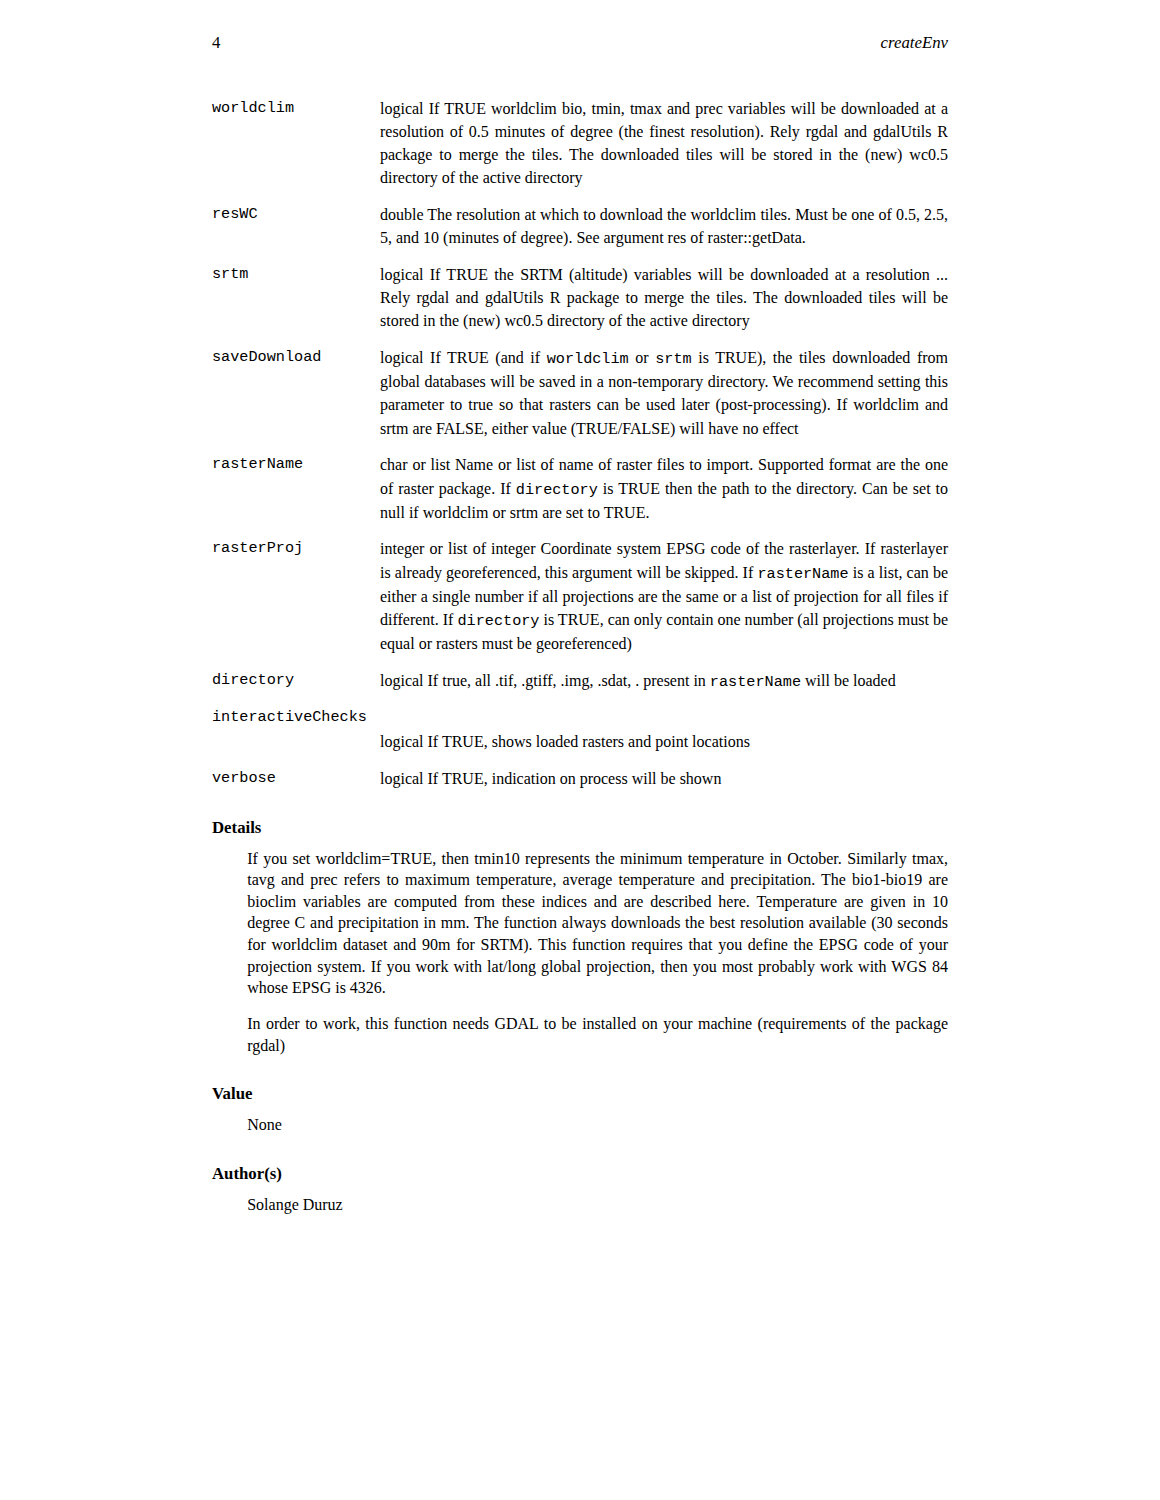4 createEnv
worldclim
logical If TRUE worldclim bio, tmin, tmax and prec variables will be downloaded at a resolution of 0.5 minutes of degree (the finest resolution). Rely rgdal and gdalUtils R package to merge the tiles. The downloaded tiles will be stored in the (new) wc0.5 directory of the active directory
resWC
double The resolution at which to download the worldclim tiles. Must be one of 0.5, 2.5, 5, and 10 (minutes of degree). See argument res of raster::getData.
srtm
logical If TRUE the SRTM (altitude) variables will be downloaded at a resolution ... Rely rgdal and gdalUtils R package to merge the tiles. The downloaded tiles will be stored in the (new) wc0.5 directory of the active directory
saveDownload
logical If TRUE (and if worldclim or srtm is TRUE), the tiles downloaded from global databases will be saved in a non-temporary directory. We recommend setting this parameter to true so that rasters can be used later (post-processing). If worldclim and srtm are FALSE, either value (TRUE/FALSE) will have no effect
rasterName
char or list Name or list of name of raster files to import. Supported format are the one of raster package. If directory is TRUE then the path to the directory. Can be set to null if worldclim or srtm are set to TRUE.
rasterProj
integer or list of integer Coordinate system EPSG code of the rasterlayer. If rasterlayer is already georeferenced, this argument will be skipped. If rasterName is a list, can be either a single number if all projections are the same or a list of projection for all files if different. If directory is TRUE, can only contain one number (all projections must be equal or rasters must be georeferenced)
directory
logical If true, all .tif, .gtiff, .img, .sdat, . present in rasterName will be loaded
interactiveChecks
logical If TRUE, shows loaded rasters and point locations
verbose
logical If TRUE, indication on process will be shown
Details
If you set worldclim=TRUE, then tmin10 represents the minimum temperature in October. Similarly tmax, tavg and prec refers to maximum temperature, average temperature and precipitation. The bio1-bio19 are bioclim variables are computed from these indices and are described here. Temperature are given in 10 degree C and precipitation in mm. The function always downloads the best resolution available (30 seconds for worldclim dataset and 90m for SRTM). This function requires that you define the EPSG code of your projection system. If you work with lat/long global projection, then you most probably work with WGS 84 whose EPSG is 4326.
In order to work, this function needs GDAL to be installed on your machine (requirements of the package rgdal)
Value
None
Author(s)
Solange Duruz